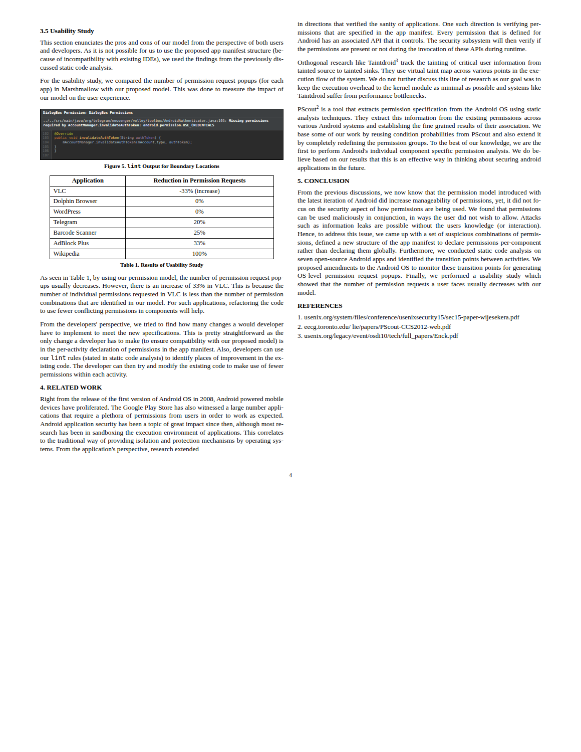3.5 Usability Study
This section enunciates the pros and cons of our model from the perspective of both users and developers. As it is not possible for us to use the proposed app manifest structure (because of incompatibility with existing IDEs), we used the findings from the previously discussed static code analysis.
For the usability study, we compared the number of permission request popups (for each app) in Marshmallow with our proposed model. This was done to measure the impact of our model on the user experience.
DialogBox Permission: DialogBox Permissions
../../src/main/java/org/telegram/messenger/volley/toolbox/AndroidAuthenticator.java:105: Missing permissions required by AccountManager.invalidateAuthToken: android.permission.USE_CREDENTIALS
102
103
104
105
106
107
@Override public void invalidateAuthToken(String authToken) { mAccountManager.invalidateAuthToken(mAccount.type, authToken); } }
Figure 5. lint Output for Boundary Locations
| Application | Reduction in Permission Requests |
| --- | --- |
| VLC | -33% (increase) |
| Dolphin Browser | 0% |
| WordPress | 0% |
| Telegram | 20% |
| Barcode Scanner | 25% |
| AdBlock Plus | 33% |
| Wikipedia | 100% |
Table 1. Results of Usability Study
As seen in Table 1, by using our permission model, the number of permission request popups usually decreases. However, there is an increase of 33% in VLC. This is because the number of individual permissions requested in VLC is less than the number of permission combinations that are identified in our model. For such applications, refactoring the code to use fewer conflicting permissions in components will help.
From the developers' perspective, we tried to find how many changes a would developer have to implement to meet the new specifications. This is pretty straightforward as the only change a developer has to make (to ensure compatibility with our proposed model) is in the per-activity declaration of permissions in the app manifest. Also, developers can use our lint rules (stated in static code analysis) to identify places of improvement in the existing code. The developer can then try and modify the existing code to make use of fewer permissions within each activity.
4. RELATED WORK
Right from the release of the first version of Android OS in 2008, Android powered mobile devices have proliferated. The Google Play Store has also witnessed a large number applications that require a plethora of permissions from users in order to work as expected. Android application security has been a topic of great impact since then, although most research has been in sandboxing the execution environment of applications. This correlates to the traditional way of providing isolation and protection mechanisms by operating systems. From the application's perspective, research extended
in directions that verified the sanity of applications. One such direction is verifying permissions that are specified in the app manifest. Every permission that is defined for Android has an associated API that it controls. The security subsystem will then verify if the permissions are present or not during the invocation of these APIs during runtime.
Orthogonal research like Taintdroid3 track the tainting of critical user information from tainted source to tainted sinks. They use virtual taint map across various points in the execution flow of the system. We do not further discuss this line of research as our goal was to keep the execution overhead to the kernel module as minimal as possible and systems like Taintdroid suffer from performance bottlenecks.
PScout2 is a tool that extracts permission specification from the Android OS using static analysis techniques. They extract this information from the existing permissions across various Android systems and establishing the fine grained results of their association. We base some of our work by reusing condition probabilities from PScout and also extend it by completely redefining the permission groups. To the best of our knowledge, we are the first to perform Android's individual component specific permission analysis. We do believe based on our results that this is an effective way in thinking about securing android applications in the future.
5. CONCLUSION
From the previous discussions, we now know that the permission model introduced with the latest iteration of Android did increase manageability of permissions, yet, it did not focus on the security aspect of how permissions are being used. We found that permissions can be used maliciously in conjunction, in ways the user did not wish to allow. Attacks such as information leaks are possible without the users knowledge (or interaction). Hence, to address this issue, we came up with a set of suspicious combinations of permissions, defined a new structure of the app manifest to declare permissions per-component rather than declaring them globally. Furthermore, we conducted static code analysis on seven open-source Android apps and identified the transition points between activities. We proposed amendments to the Android OS to monitor these transition points for generating OS-level permission request popups. Finally, we performed a usability study which showed that the number of permission requests a user faces usually decreases with our model.
REFERENCES
1. usenix.org/system/files/conference/usenixsecurity15/sec15-paper-wijesekera.pdf
2. eecg.toronto.edu/ lie/papers/PScout-CCS2012-web.pdf
3. usenix.org/legacy/event/osdi10/tech/full_papers/Enck.pdf
4